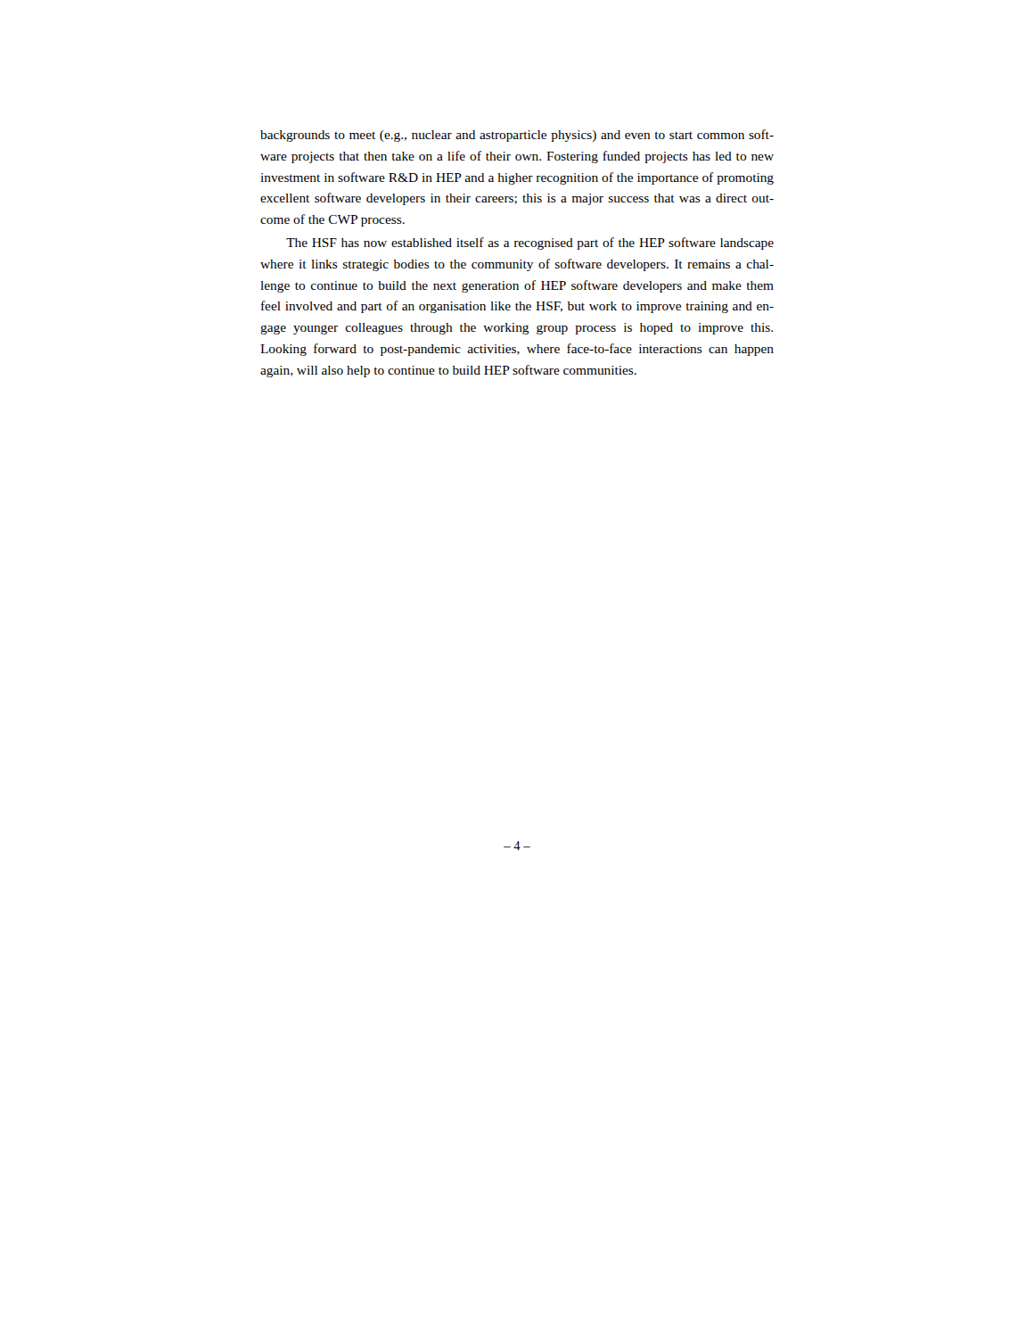backgrounds to meet (e.g., nuclear and astroparticle physics) and even to start common software projects that then take on a life of their own. Fostering funded projects has led to new investment in software R&D in HEP and a higher recognition of the importance of promoting excellent software developers in their careers; this is a major success that was a direct outcome of the CWP process.
The HSF has now established itself as a recognised part of the HEP software landscape where it links strategic bodies to the community of software developers. It remains a challenge to continue to build the next generation of HEP software developers and make them feel involved and part of an organisation like the HSF, but work to improve training and engage younger colleagues through the working group process is hoped to improve this. Looking forward to post-pandemic activities, where face-to-face interactions can happen again, will also help to continue to build HEP software communities.
– 4 –